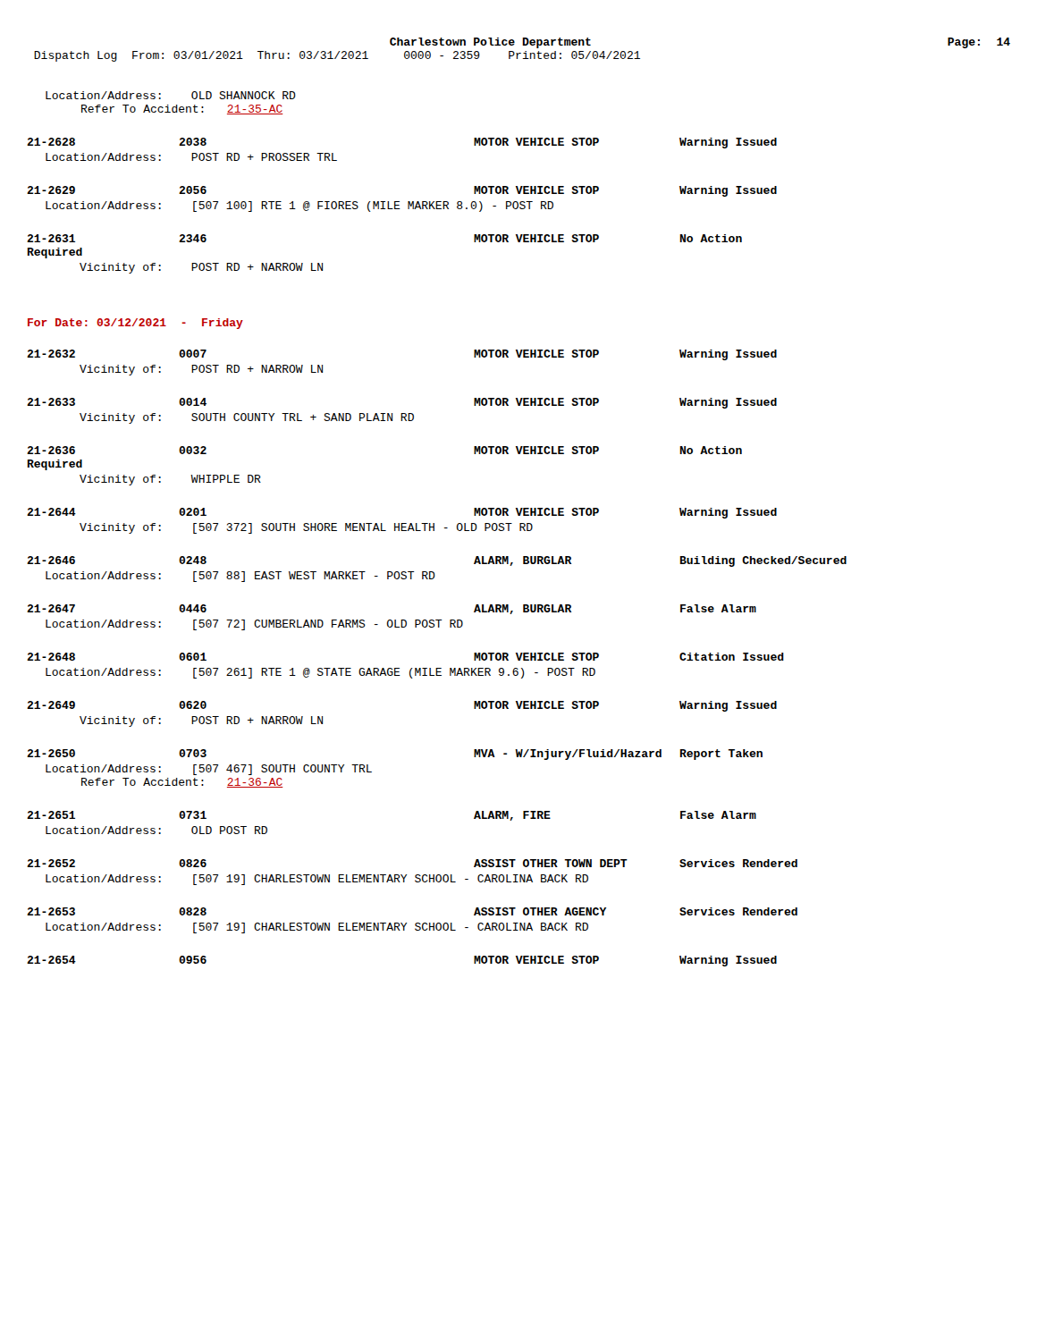Charlestown Police Department Page: 14
Dispatch Log From: 03/01/2021 Thru: 03/31/2021 0000 - 2359 Printed: 05/04/2021
Location/Address: OLD SHANNOCK RD
Refer To Accident: 21-35-AC
21-2628 2038 MOTOR VEHICLE STOP Warning Issued
Location/Address: POST RD + PROSSER TRL
21-2629 2056 MOTOR VEHICLE STOP Warning Issued
Location/Address: [507 100] RTE 1 @ FIORES (MILE MARKER 8.0) - POST RD
21-2631 2346 MOTOR VEHICLE STOP No Action
Required
Vicinity of: POST RD + NARROW LN
For Date: 03/12/2021 - Friday
21-2632 0007 MOTOR VEHICLE STOP Warning Issued
Vicinity of: POST RD + NARROW LN
21-2633 0014 MOTOR VEHICLE STOP Warning Issued
Vicinity of: SOUTH COUNTY TRL + SAND PLAIN RD
21-2636 0032 MOTOR VEHICLE STOP No Action
Required
Vicinity of: WHIPPLE DR
21-2644 0201 MOTOR VEHICLE STOP Warning Issued
Vicinity of: [507 372] SOUTH SHORE MENTAL HEALTH - OLD POST RD
21-2646 0248 ALARM, BURGLAR Building Checked/Secured
Location/Address: [507 88] EAST WEST MARKET - POST RD
21-2647 0446 ALARM, BURGLAR False Alarm
Location/Address: [507 72] CUMBERLAND FARMS - OLD POST RD
21-2648 0601 MOTOR VEHICLE STOP Citation Issued
Location/Address: [507 261] RTE 1 @ STATE GARAGE (MILE MARKER 9.6) - POST RD
21-2649 0620 MOTOR VEHICLE STOP Warning Issued
Vicinity of: POST RD + NARROW LN
21-2650 0703 MVA - W/Injury/Fluid/Hazard Report Taken
Location/Address: [507 467] SOUTH COUNTY TRL
Refer To Accident: 21-36-AC
21-2651 0731 ALARM, FIRE False Alarm
Location/Address: OLD POST RD
21-2652 0826 ASSIST OTHER TOWN DEPT Services Rendered
Location/Address: [507 19] CHARLESTOWN ELEMENTARY SCHOOL - CAROLINA BACK RD
21-2653 0828 ASSIST OTHER AGENCY Services Rendered
Location/Address: [507 19] CHARLESTOWN ELEMENTARY SCHOOL - CAROLINA BACK RD
21-2654 0956 MOTOR VEHICLE STOP Warning Issued